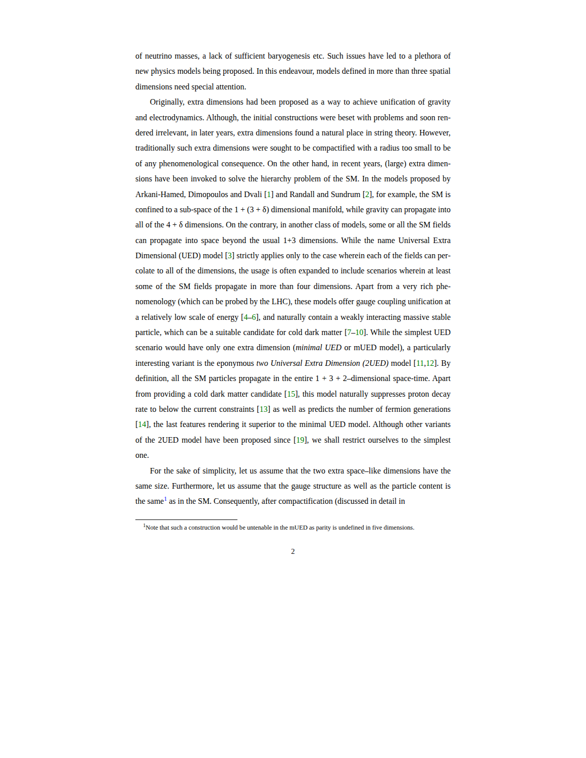of neutrino masses, a lack of sufficient baryogenesis etc. Such issues have led to a plethora of new physics models being proposed. In this endeavour, models defined in more than three spatial dimensions need special attention.
Originally, extra dimensions had been proposed as a way to achieve unification of gravity and electrodynamics. Although, the initial constructions were beset with problems and soon rendered irrelevant, in later years, extra dimensions found a natural place in string theory. However, traditionally such extra dimensions were sought to be compactified with a radius too small to be of any phenomenological consequence. On the other hand, in recent years, (large) extra dimensions have been invoked to solve the hierarchy problem of the SM. In the models proposed by Arkani-Hamed, Dimopoulos and Dvali [1] and Randall and Sundrum [2], for example, the SM is confined to a sub-space of the 1 + (3 + δ) dimensional manifold, while gravity can propagate into all of the 4 + δ dimensions. On the contrary, in another class of models, some or all the SM fields can propagate into space beyond the usual 1+3 dimensions. While the name Universal Extra Dimensional (UED) model [3] strictly applies only to the case wherein each of the fields can percolate to all of the dimensions, the usage is often expanded to include scenarios wherein at least some of the SM fields propagate in more than four dimensions. Apart from a very rich phenomenology (which can be probed by the LHC), these models offer gauge coupling unification at a relatively low scale of energy [4–6], and naturally contain a weakly interacting massive stable particle, which can be a suitable candidate for cold dark matter [7–10]. While the simplest UED scenario would have only one extra dimension (minimal UED or mUED model), a particularly interesting variant is the eponymous two Universal Extra Dimension (2UED) model [11,12]. By definition, all the SM particles propagate in the entire 1 + 3 + 2–dimensional space-time. Apart from providing a cold dark matter candidate [15], this model naturally suppresses proton decay rate to below the current constraints [13] as well as predicts the number of fermion generations [14], the last features rendering it superior to the minimal UED model. Although other variants of the 2UED model have been proposed since [19], we shall restrict ourselves to the simplest one.
For the sake of simplicity, let us assume that the two extra space–like dimensions have the same size. Furthermore, let us assume that the gauge structure as well as the particle content is the same1 as in the SM. Consequently, after compactification (discussed in detail in
1Note that such a construction would be untenable in the mUED as parity is undefined in five dimensions.
2